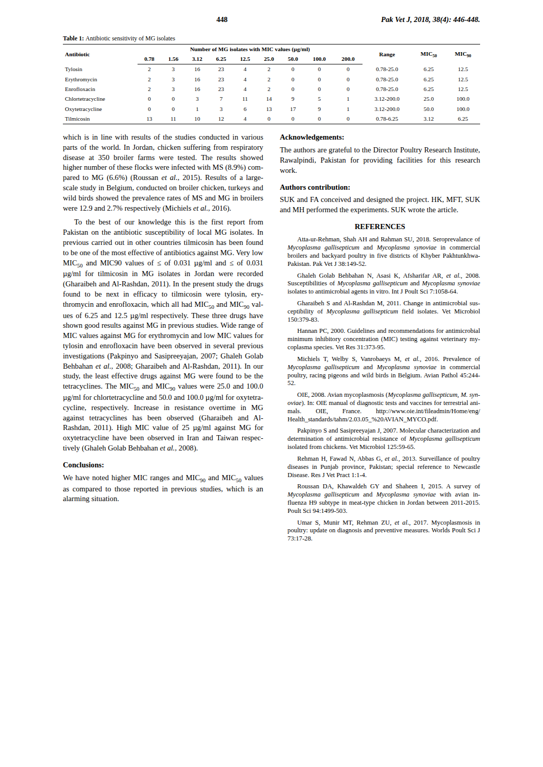448 Pak Vet J, 2018, 38(4): 446-448.
Table 1: Antibiotic sensitivity of MG isolates
| Antibiotic | Number of MG isolates with MIC values (µg/ml) | Range | MIC 50 | MIC 90 |
| --- | --- | --- | --- | --- |
| 0.78 | 1.56 | 3.12 | 6.25 | 12.5 | 25.0 | 50.0 | 100.0 | 200.0 |
| Tylosin | 2 | 3 | 16 | 23 | 4 | 2 | 0 | 0 | 0 | 0.78-25.0 | 6.25 | 12.5 |
| Erythromycin | 2 | 3 | 16 | 23 | 4 | 2 | 0 | 0 | 0 | 0.78-25.0 | 6.25 | 12.5 |
| Enrofloxacin | 2 | 3 | 16 | 23 | 4 | 2 | 0 | 0 | 0 | 0.78-25.0 | 6.25 | 12.5 |
| Chlortetracycline | 0 | 0 | 3 | 7 | 11 | 14 | 9 | 5 | 1 | 3.12-200.0 | 25.0 | 100.0 |
| Oxytetracycline | 0 | 0 | 1 | 3 | 6 | 13 | 17 | 9 | 1 | 3.12-200.0 | 50.0 | 100.0 |
| Tilmicosin | 13 | 11 | 10 | 12 | 4 | 0 | 0 | 0 | 0 | 0.78-6.25 | 3.12 | 6.25 |
which is in line with results of the studies conducted in various parts of the world. In Jordan, chicken suffering from respiratory disease at 350 broiler farms were tested. The results showed higher number of these flocks were infected with MS (8.9%) compared to MG (6.6%) (Roussan et al., 2015). Results of a large-scale study in Belgium, conducted on broiler chicken, turkeys and wild birds showed the prevalence rates of MS and MG in broilers were 12.9 and 2.7% respectively (Michiels et al., 2016).
To the best of our knowledge this is the first report from Pakistan on the antibiotic susceptibility of local MG isolates. In previous carried out in other countries tilmicosin has been found to be one of the most effective of antibiotics against MG. Very low MIC50 and MIC90 values of ≤ of 0.031 µg/ml and ≤ of 0.031 µg/ml for tilmicosin in MG isolates in Jordan were recorded (Gharaibeh and Al-Rashdan, 2011). In the present study the drugs found to be next in efficacy to tilmicosin were tylosin, erythromycin and enrofloxacin, which all had MIC50 and MIC90 values of 6.25 and 12.5 µg/ml respectively. These three drugs have shown good results against MG in previous studies. Wide range of MIC values against MG for erythromycin and low MIC values for tylosin and enrofloxacin have been observed in several previous investigations (Pakpinyo and Sasipreeyajan, 2007; Ghaleh Golab Behbahan et al., 2008; Gharaibeh and Al-Rashdan, 2011). In our study, the least effective drugs against MG were found to be the tetracyclines. The MIC50 and MIC90 values were 25.0 and 100.0 µg/ml for chlortetracycline and 50.0 and 100.0 µg/ml for oxytetracycline, respectively. Increase in resistance overtime in MG against tetracyclines has been observed (Gharaibeh and Al-Rashdan, 2011). High MIC value of 25 µg/ml against MG for oxytetracycline have been observed in Iran and Taiwan respectively (Ghaleh Golab Behbahan et al., 2008).
Conclusions:
We have noted higher MIC ranges and MIC90 and MIC50 values as compared to those reported in previous studies, which is an alarming situation.
Acknowledgements:
The authors are grateful to the Director Poultry Research Institute, Rawalpindi, Pakistan for providing facilities for this research work.
Authors contribution:
SUK and FA conceived and designed the project. HK, MFT, SUK and MH performed the experiments. SUK wrote the article.
REFERENCES
Atta-ur-Rehman, Shah AH and Rahman SU, 2018. Seroprevalance of Mycoplasma gallisepticum and Mycoplasma synoviae in commercial broilers and backyard poultry in five districts of Khyber Pakhtunkhwa-Pakistan. Pak Vet J 38:149-52.
Ghaleh Golab Behbahan N, Asasi K, Afsharifar AR, et al., 2008. Susceptibilities of Mycoplasma gallisepticum and Mycoplasma synoviae isolates to antimicrobial agents in vitro. Int J Poult Sci 7:1058-64.
Gharaibeh S and Al-Rashdan M, 2011. Change in antimicrobial susceptibility of Mycoplasma gallisepticum field isolates. Vet Microbiol 150:379-83.
Hannan PC, 2000. Guidelines and recommendations for antimicrobial minimum inhibitory concentration (MIC) testing against veterinary mycoplasma species. Vet Res 31:373-95.
Michiels T, Welby S, Vanrobaeys M, et al., 2016. Prevalence of Mycoplasma gallisepticum and Mycoplasma synoviae in commercial poultry, racing pigeons and wild birds in Belgium. Avian Pathol 45:244-52.
OIE, 2008. Avian mycoplasmosis (Mycoplasma gallisepticum, M. synoviae). In: OIE manual of diagnostic tests and vaccines for terrestrial animals. OIE, France. http://www.oie.int/fileadmin/Home/eng/ Health_standards/tahm/2.03.05_%20AVIAN_MYCO.pdf.
Pakpinyo S and Sasipreeyajan J, 2007. Molecular characterization and determination of antimicrobial resistance of Mycoplasma gallisepticum isolated from chickens. Vet Microbiol 125:59-65.
Rehman H, Fawad N, Abbas G, et al., 2013. Surveillance of poultry diseases in Punjab province, Pakistan; special reference to Newcastle Disease. Res J Vet Pract 1:1-4.
Roussan DA, Khawaldeh GY and Shaheen I, 2015. A survey of Mycoplasma gallisepticum and Mycoplasma synoviae with avian influenza H9 subtype in meat-type chicken in Jordan between 2011-2015. Poult Sci 94:1499-503.
Umar S, Munir MT, Rehman ZU, et al., 2017. Mycoplasmosis in poultry: update on diagnosis and preventive measures. Worlds Poult Sci J 73:17-28.